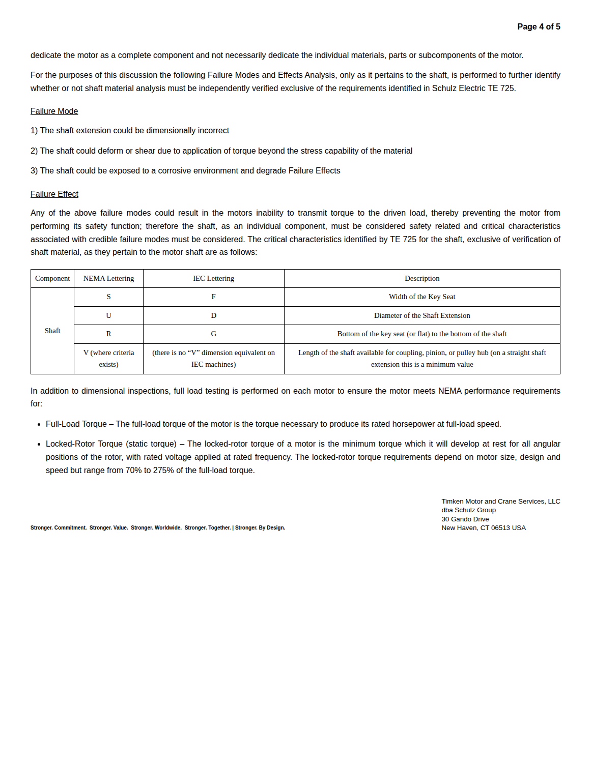Page 4 of 5
dedicate the motor as a complete component and not necessarily dedicate the individual materials, parts or subcomponents of the motor.
For the purposes of this discussion the following Failure Modes and Effects Analysis, only as it pertains to the shaft, is performed to further identify whether or not shaft material analysis must be independently verified exclusive of the requirements identified in Schulz Electric TE 725.
Failure Mode
1) The shaft extension could be dimensionally incorrect
2) The shaft could deform or shear due to application of torque beyond the stress capability of the material
3) The shaft could be exposed to a corrosive environment and degrade Failure Effects
Failure Effect
Any of the above failure modes could result in the motors inability to transmit torque to the driven load, thereby preventing the motor from performing its safety function; therefore the shaft, as an individual component, must be considered safety related and critical characteristics associated with credible failure modes must be considered. The critical characteristics identified by TE 725 for the shaft, exclusive of verification of shaft material, as they pertain to the motor shaft are as follows:
| Component | NEMA Lettering | IEC Lettering | Description |
| --- | --- | --- | --- |
| Shaft | S | F | Width of the Key Seat |
| U | D | Diameter of the Shaft Extension |
| R | G | Bottom of the key seat (or flat) to the bottom of the shaft |
| V (where criteria exists) | (there is no “V” dimension equivalent on IEC machines) | Length of the shaft available for coupling, pinion, or pulley hub (on a straight shaft extension this is a minimum value |
In addition to dimensional inspections, full load testing is performed on each motor to ensure the motor meets NEMA performance requirements for:
Full-Load Torque – The full-load torque of the motor is the torque necessary to produce its rated horsepower at full-load speed.
Locked-Rotor Torque (static torque) – The locked-rotor torque of a motor is the minimum torque which it will develop at rest for all angular positions of the rotor, with rated voltage applied at rated frequency. The locked-rotor torque requirements depend on motor size, design and speed but range from 70% to 275% of the full-load torque.
Stronger. Commitment. Stronger. Value. Stronger. Worldwide. Stronger. Together. | Stronger. By Design.
Timken Motor and Crane Services, LLC
dba Schulz Group
30 Gando Drive
New Haven, CT 06513 USA